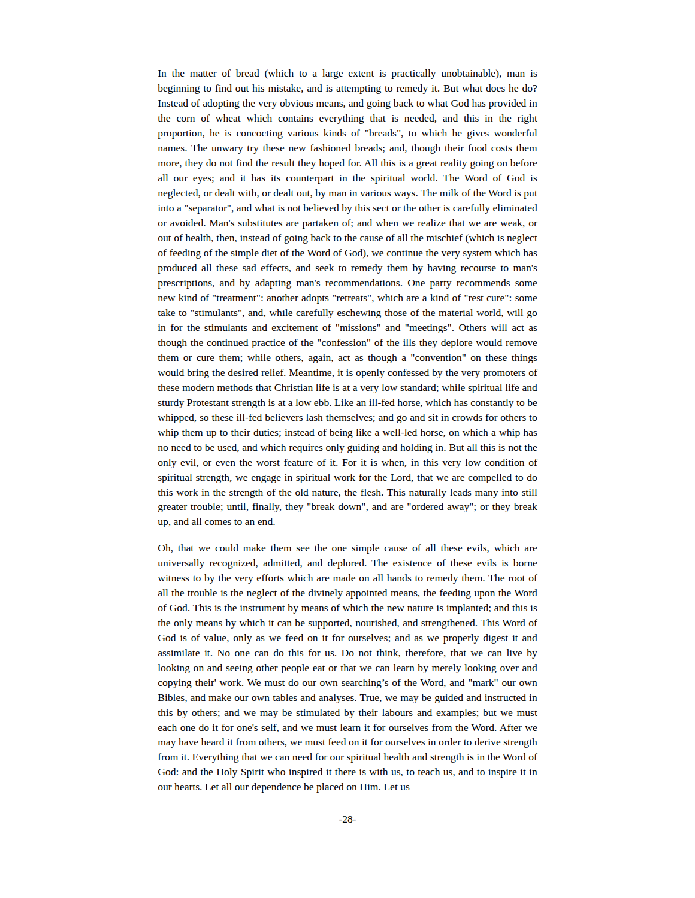In the matter of bread (which to a large extent is practically unobtainable), man is beginning to find out his mistake, and is attempting to remedy it. But what does he do? Instead of adopting the very obvious means, and going back to what God has provided in the corn of wheat which contains everything that is needed, and this in the right proportion, he is concocting various kinds of "breads", to which he gives wonderful names. The unwary try these new fashioned breads; and, though their food costs them more, they do not find the result they hoped for. All this is a great reality going on before all our eyes; and it has its counterpart in the spiritual world. The Word of God is neglected, or dealt with, or dealt out, by man in various ways. The milk of the Word is put into a "separator", and what is not believed by this sect or the other is carefully eliminated or avoided. Man's substitutes are partaken of; and when we realize that we are weak, or out of health, then, instead of going back to the cause of all the mischief (which is neglect of feeding of the simple diet of the Word of God), we continue the very system which has produced all these sad effects, and seek to remedy them by having recourse to man's prescriptions, and by adapting man's recommendations. One party recommends some new kind of "treatment": another adopts "retreats", which are a kind of "rest cure": some take to "stimulants", and, while carefully eschewing those of the material world, will go in for the stimulants and excitement of "missions" and "meetings". Others will act as though the continued practice of the "confession" of the ills they deplore would remove them or cure them; while others, again, act as though a "convention" on these things would bring the desired relief. Meantime, it is openly confessed by the very promoters of these modern methods that Christian life is at a very low standard; while spiritual life and sturdy Protestant strength is at a low ebb. Like an ill-fed horse, which has constantly to be whipped, so these ill-fed believers lash themselves; and go and sit in crowds for others to whip them up to their duties; instead of being like a well-led horse, on which a whip has no need to be used, and which requires only guiding and holding in. But all this is not the only evil, or even the worst feature of it. For it is when, in this very low condition of spiritual strength, we engage in spiritual work for the Lord, that we are compelled to do this work in the strength of the old nature, the flesh. This naturally leads many into still greater trouble; until, finally, they "break down", and are "ordered away"; or they break up, and all comes to an end.
Oh, that we could make them see the one simple cause of all these evils, which are universally recognized, admitted, and deplored. The existence of these evils is borne witness to by the very efforts which are made on all hands to remedy them. The root of all the trouble is the neglect of the divinely appointed means, the feeding upon the Word of God. This is the instrument by means of which the new nature is implanted; and this is the only means by which it can be supported, nourished, and strengthened. This Word of God is of value, only as we feed on it for ourselves; and as we properly digest it and assimilate it. No one can do this for us. Do not think, therefore, that we can live by looking on and seeing other people eat or that we can learn by merely looking over and copying their' work. We must do our own searching’s of the Word, and "mark" our own Bibles, and make our own tables and analyses. True, we may be guided and instructed in this by others; and we may be stimulated by their labours and examples; but we must each one do it for one's self, and we must learn it for ourselves from the Word. After we may have heard it from others, we must feed on it for ourselves in order to derive strength from it. Everything that we can need for our spiritual health and strength is in the Word of God: and the Holy Spirit who inspired it there is with us, to teach us, and to inspire it in our hearts. Let all our dependence be placed on Him. Let us
-28-